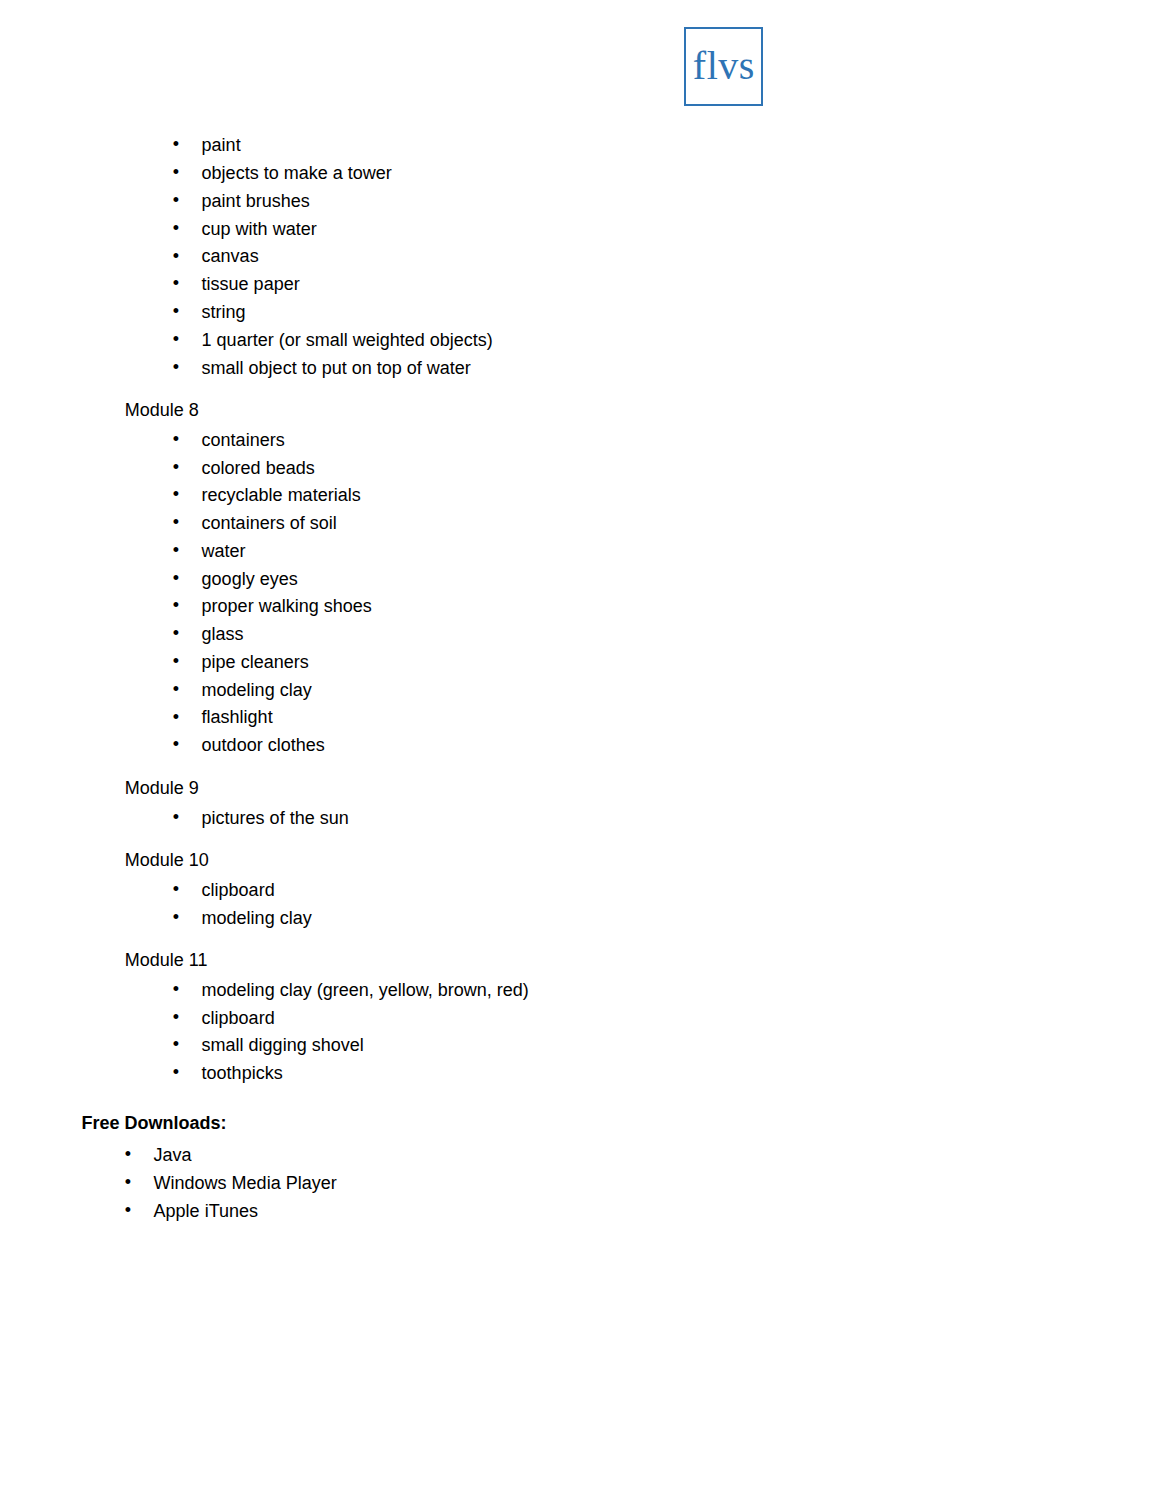flvs
paint
objects to make a tower
paint brushes
cup with water
canvas
tissue paper
string
1 quarter (or small weighted objects)
small object to put on top of water
Module 8
containers
colored beads
recyclable materials
containers of soil
water
googly eyes
proper walking shoes
glass
pipe cleaners
modeling clay
flashlight
outdoor clothes
Module 9
pictures of the sun
Module 10
clipboard
modeling clay
Module 11
modeling clay (green, yellow, brown, red)
clipboard
small digging shovel
toothpicks
Free Downloads:
Java
Windows Media Player
Apple iTunes